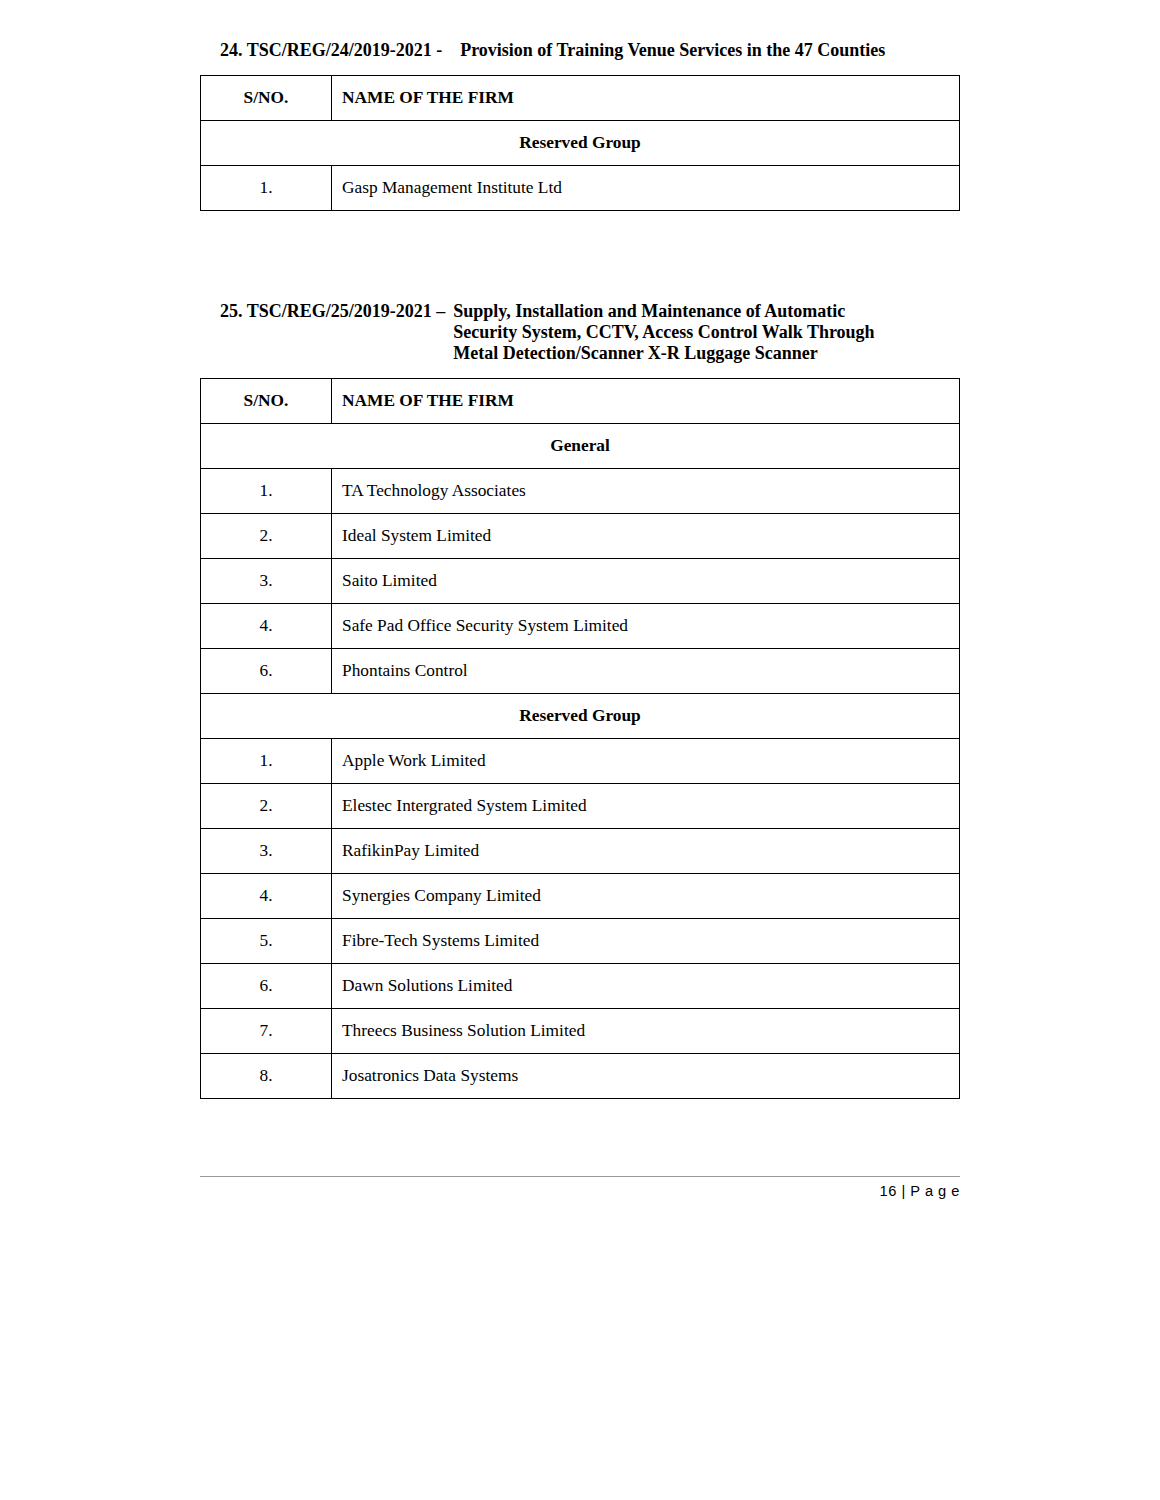24. TSC/REG/24/2019-2021 - Provision of Training Venue Services in the 47 Counties
| S/NO. | NAME OF THE FIRM |
| --- | --- |
| Reserved Group |
| 1. | Gasp Management Institute Ltd |
25. TSC/REG/25/2019-2021 – Supply, Installation and Maintenance of Automatic Security System, CCTV, Access Control Walk Through Metal Detection/Scanner X-R Luggage Scanner
| S/NO. | NAME OF THE FIRM |
| --- | --- |
| General |
| 1. | TA Technology Associates |
| 2. | Ideal System Limited |
| 3. | Saito Limited |
| 4. | Safe Pad Office Security System Limited |
| 6. | Phontains Control |
| Reserved Group |
| 1. | Apple Work Limited |
| 2. | Elestec Intergrated System Limited |
| 3. | RafikinPay Limited |
| 4. | Synergies Company Limited |
| 5. | Fibre-Tech Systems Limited |
| 6. | Dawn Solutions Limited |
| 7. | Threecs Business Solution Limited |
| 8. | Josatronics Data Systems |
16 | P a g e